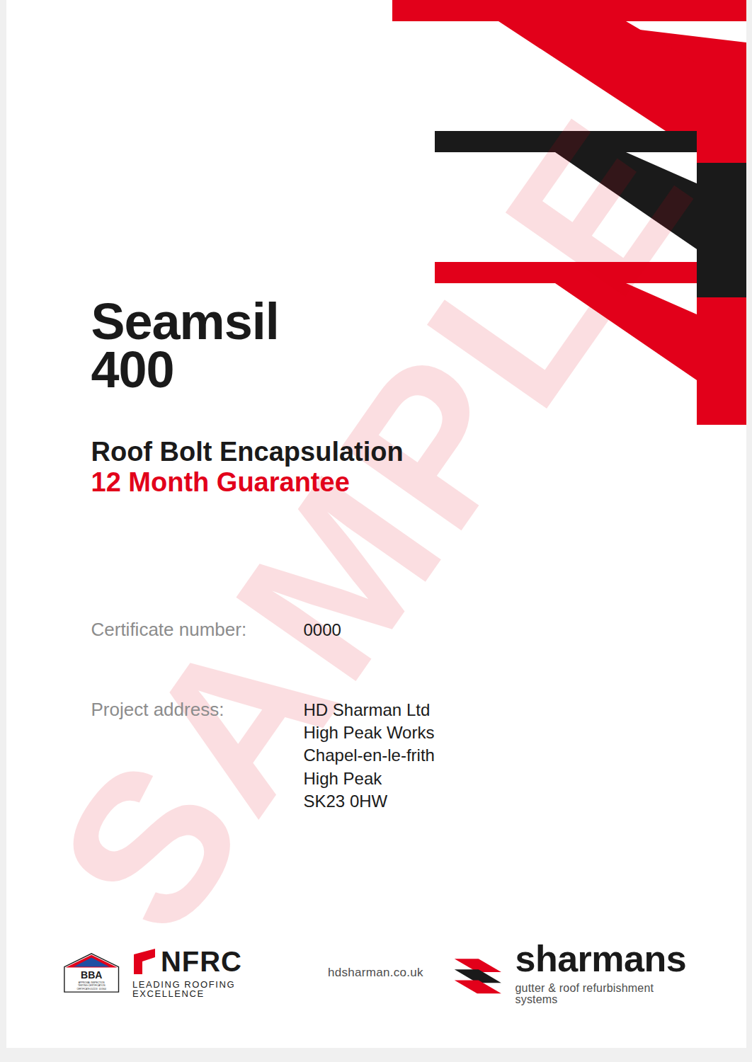SAMPLE
Seamsil
400
Roof Bolt Encapsulation 12 Month Guarantee
Certificate number:
0000
Project address:
HD Sharman Ltd
High Peak Works
Chapel-en-le-frith
High Peak
SK23 0HW
BBA APPROVAL INSPECTION TESTING CERTIFICATION CERTIFICATE 05/2218 05/5904
NFRC
LEADING ROOFING EXCELLENCE
hdsharman.co.uk
sharmans gutter & roof refurbishment systems